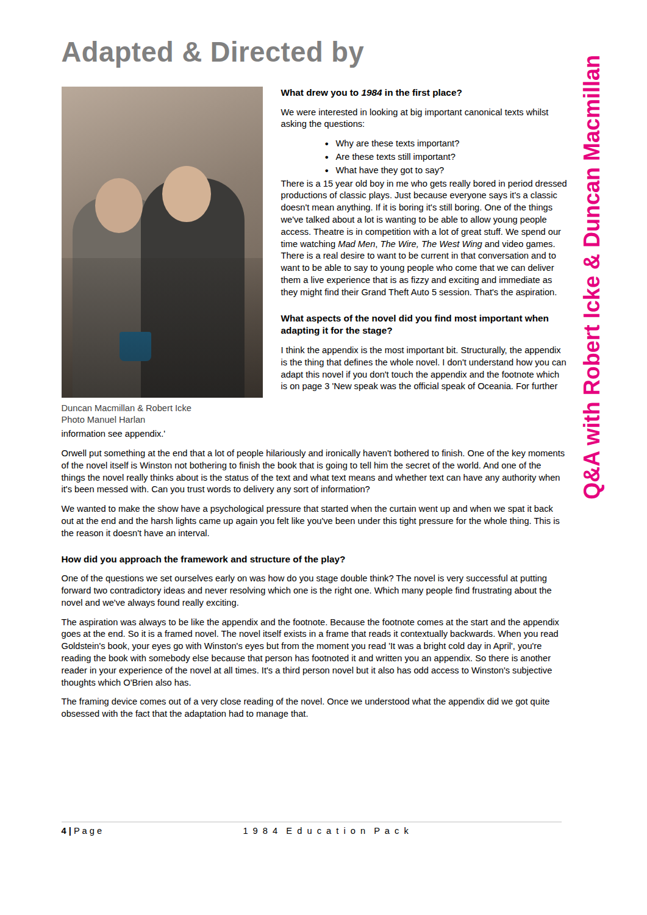Adapted & Directed by
Q&A with Robert Icke & Duncan Macmillan
Duncan Macmillan & Robert Icke
Photo Manuel Harlan
What drew you to 1984 in the first place?
We were interested in looking at big important canonical texts whilst asking the questions:
Why are these texts important?
Are these texts still important?
What have they got to say?
There is a 15 year old boy in me who gets really bored in period dressed productions of classic plays. Just because everyone says it's a classic doesn't mean anything. If it is boring it's still boring. One of the things we've talked about a lot is wanting to be able to allow young people access. Theatre is in competition with a lot of great stuff. We spend our time watching Mad Men, The Wire, The West Wing and video games. There is a real desire to want to be current in that conversation and to want to be able to say to young people who come that we can deliver them a live experience that is as fizzy and exciting and immediate as they might find their Grand Theft Auto 5 session. That's the aspiration.
What aspects of the novel did you find most important when adapting it for the stage?
I think the appendix is the most important bit. Structurally, the appendix is the thing that defines the whole novel. I don't understand how you can adapt this novel if you don't touch the appendix and the footnote which is on page 3 'New speak was the official speak of Oceania. For further
information see appendix.'
Orwell put something at the end that a lot of people hilariously and ironically haven't bothered to finish. One of the key moments of the novel itself is Winston not bothering to finish the book that is going to tell him the secret of the world. And one of the things the novel really thinks about is the status of the text and what text means and whether text can have any authority when it's been messed with. Can you trust words to delivery any sort of information?
We wanted to make the show have a psychological pressure that started when the curtain went up and when we spat it back out at the end and the harsh lights came up again you felt like you've been under this tight pressure for the whole thing. This is the reason it doesn't have an interval.
How did you approach the framework and structure of the play?
One of the questions we set ourselves early on was how do you stage double think? The novel is very successful at putting forward two contradictory ideas and never resolving which one is the right one. Which many people find frustrating about the novel and we've always found really exciting.
The aspiration was always to be like the appendix and the footnote. Because the footnote comes at the start and the appendix goes at the end. So it is a framed novel. The novel itself exists in a frame that reads it contextually backwards. When you read Goldstein's book, your eyes go with Winston's eyes but from the moment you read 'It was a bright cold day in April', you're reading the book with somebody else because that person has footnoted it and written you an appendix. So there is another reader in your experience of the novel at all times. It's a third person novel but it also has odd access to Winston's subjective thoughts which O'Brien also has.
The framing device comes out of a very close reading of the novel. Once we understood what the appendix did we got quite obsessed with the fact that the adaptation had to manage that.
4 | P a g e
1 9 8 4 E d u c a t i o n P a c k